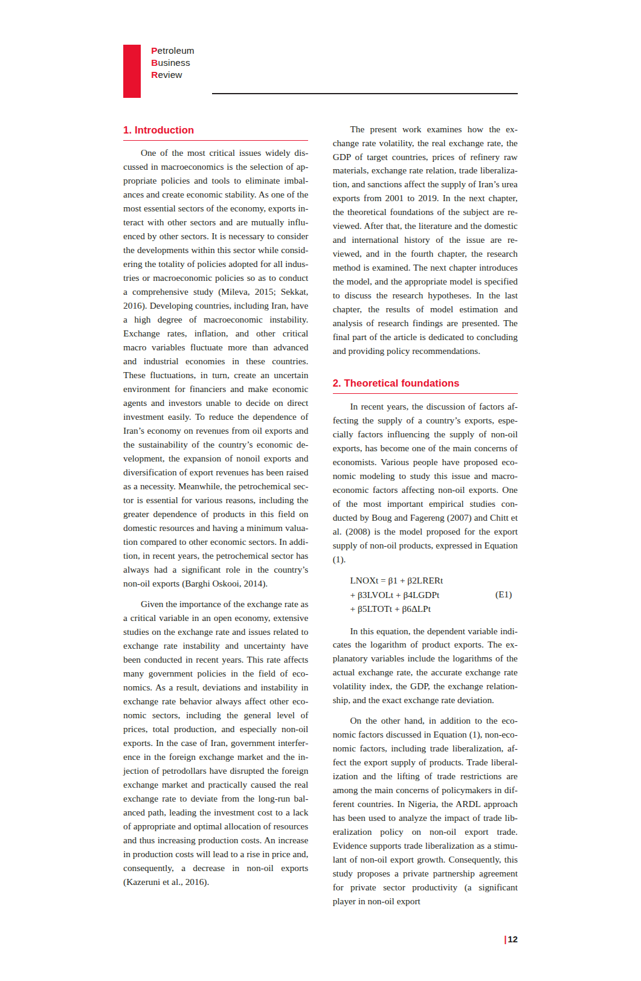Petroleum
Business
Review
1. Introduction
One of the most critical issues widely discussed in macroeconomics is the selection of appropriate policies and tools to eliminate imbalances and create economic stability. As one of the most essential sectors of the economy, exports interact with other sectors and are mutually influenced by other sectors. It is necessary to consider the developments within this sector while considering the totality of policies adopted for all industries or macroeconomic policies so as to conduct a comprehensive study (Mileva, 2015; Sekkat, 2016). Developing countries, including Iran, have a high degree of macroeconomic instability. Exchange rates, inflation, and other critical macro variables fluctuate more than advanced and industrial economies in these countries. These fluctuations, in turn, create an uncertain environment for financiers and make economic agents and investors unable to decide on direct investment easily. To reduce the dependence of Iran’s economy on revenues from oil exports and the sustainability of the country’s economic development, the expansion of nonoil exports and diversification of export revenues has been raised as a necessity. Meanwhile, the petrochemical sector is essential for various reasons, including the greater dependence of products in this field on domestic resources and having a minimum valuation compared to other economic sectors. In addition, in recent years, the petrochemical sector has always had a significant role in the country’s non-oil exports (Barghi Oskooi, 2014).
Given the importance of the exchange rate as a critical variable in an open economy, extensive studies on the exchange rate and issues related to exchange rate instability and uncertainty have been conducted in recent years. This rate affects many government policies in the field of economics. As a result, deviations and instability in exchange rate behavior always affect other economic sectors, including the general level of prices, total production, and especially non-oil exports. In the case of Iran, government interference in the foreign exchange market and the injection of petrodollars have disrupted the foreign exchange market and practically caused the real exchange rate to deviate from the long-run balanced path, leading the investment cost to a lack of appropriate and optimal allocation of resources and thus increasing production costs. An increase in production costs will lead to a rise in price and, consequently, a decrease in non-oil exports (Kazeruni et al., 2016).
The present work examines how the exchange rate volatility, the real exchange rate, the GDP of target countries, prices of refinery raw materials, exchange rate relation, trade liberalization, and sanctions affect the supply of Iran’s urea exports from 2001 to 2019. In the next chapter, the theoretical foundations of the subject are reviewed. After that, the literature and the domestic and international history of the issue are reviewed, and in the fourth chapter, the research method is examined. The next chapter introduces the model, and the appropriate model is specified to discuss the research hypotheses. In the last chapter, the results of model estimation and analysis of research findings are presented. The final part of the article is dedicated to concluding and providing policy recommendations.
2. Theoretical foundations
In recent years, the discussion of factors affecting the supply of a country’s exports, especially factors influencing the supply of non-oil exports, has become one of the main concerns of economists. Various people have proposed economic modeling to study this issue and macroeconomic factors affecting non-oil exports. One of the most important empirical studies conducted by Boug and Fagereng (2007) and Chitt et al. (2008) is the model proposed for the export supply of non-oil products, expressed in Equation (1).
LNOXt = β1 + β2LRERt
+ β3LVOLt + β4LGDPt
+ β5LTOTt + β6ΔLPt
(E1)
In this equation, the dependent variable indicates the logarithm of product exports. The explanatory variables include the logarithms of the actual exchange rate, the accurate exchange rate volatility index, the GDP, the exchange relationship, and the exact exchange rate deviation.
On the other hand, in addition to the economic factors discussed in Equation (1), non-economic factors, including trade liberalization, affect the export supply of products. Trade liberalization and the lifting of trade restrictions are among the main concerns of policymakers in different countries. In Nigeria, the ARDL approach has been used to analyze the impact of trade liberalization policy on non-oil export trade. Evidence supports trade liberalization as a stimulant of non-oil export growth. Consequently, this study proposes a private partnership agreement for private sector productivity (a significant player in non-oil export
|12